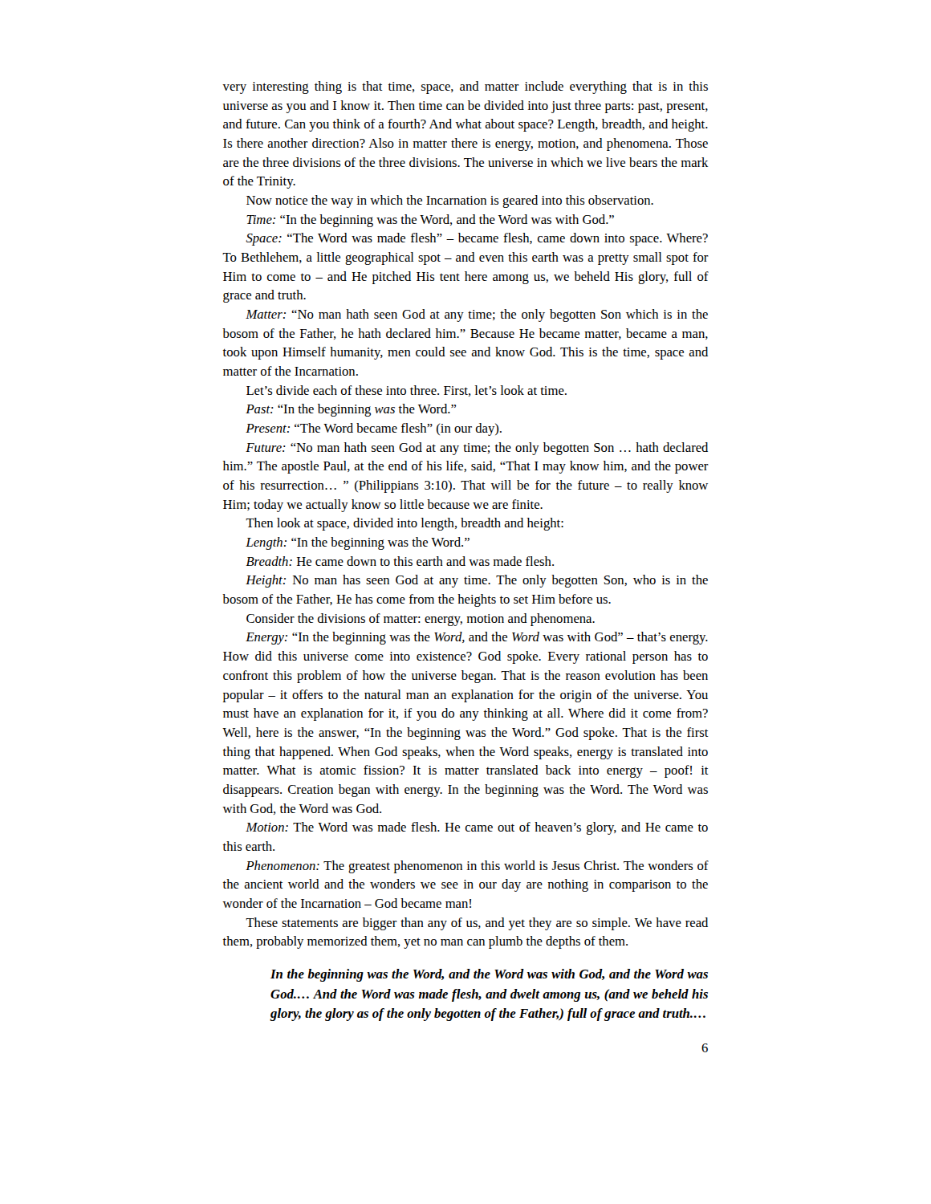very interesting thing is that time, space, and matter include everything that is in this universe as you and I know it. Then time can be divided into just three parts: past, present, and future. Can you think of a fourth? And what about space? Length, breadth, and height. Is there another direction? Also in matter there is energy, motion, and phenomena. Those are the three divisions of the three divisions. The universe in which we live bears the mark of the Trinity.
Now notice the way in which the Incarnation is geared into this observation.
Time: “In the beginning was the Word, and the Word was with God.”
Space: “The Word was made flesh” – became flesh, came down into space. Where? To Bethlehem, a little geographical spot – and even this earth was a pretty small spot for Him to come to – and He pitched His tent here among us, we beheld His glory, full of grace and truth.
Matter: “No man hath seen God at any time; the only begotten Son which is in the bosom of the Father, he hath declared him.” Because He became matter, became a man, took upon Himself humanity, men could see and know God. This is the time, space and matter of the Incarnation.
Let’s divide each of these into three. First, let’s look at time.
Past: “In the beginning was the Word.”
Present: “The Word became flesh” (in our day).
Future: “No man hath seen God at any time; the only begotten Son … hath declared him.” The apostle Paul, at the end of his life, said, “That I may know him, and the power of his resurrection… ” (Philippians 3:10). That will be for the future – to really know Him; today we actually know so little because we are finite.
Then look at space, divided into length, breadth and height:
Length: “In the beginning was the Word.”
Breadth: He came down to this earth and was made flesh.
Height: No man has seen God at any time. The only begotten Son, who is in the bosom of the Father, He has come from the heights to set Him before us.
Consider the divisions of matter: energy, motion and phenomena.
Energy: “In the beginning was the Word, and the Word was with God” – that’s energy. How did this universe come into existence? God spoke. Every rational person has to confront this problem of how the universe began. That is the reason evolution has been popular – it offers to the natural man an explanation for the origin of the universe. You must have an explanation for it, if you do any thinking at all. Where did it come from? Well, here is the answer, “In the beginning was the Word.” God spoke. That is the first thing that happened. When God speaks, when the Word speaks, energy is translated into matter. What is atomic fission? It is matter translated back into energy – poof! it disappears. Creation began with energy. In the beginning was the Word. The Word was with God, the Word was God.
Motion: The Word was made flesh. He came out of heaven’s glory, and He came to this earth.
Phenomenon: The greatest phenomenon in this world is Jesus Christ. The wonders of the ancient world and the wonders we see in our day are nothing in comparison to the wonder of the Incarnation – God became man!
These statements are bigger than any of us, and yet they are so simple. We have read them, probably memorized them, yet no man can plumb the depths of them.
In the beginning was the Word, and the Word was with God, and the Word was God.… And the Word was made flesh, and dwelt among us, (and we beheld his glory, the glory as of the only begotten of the Father,) full of grace and truth.…
6